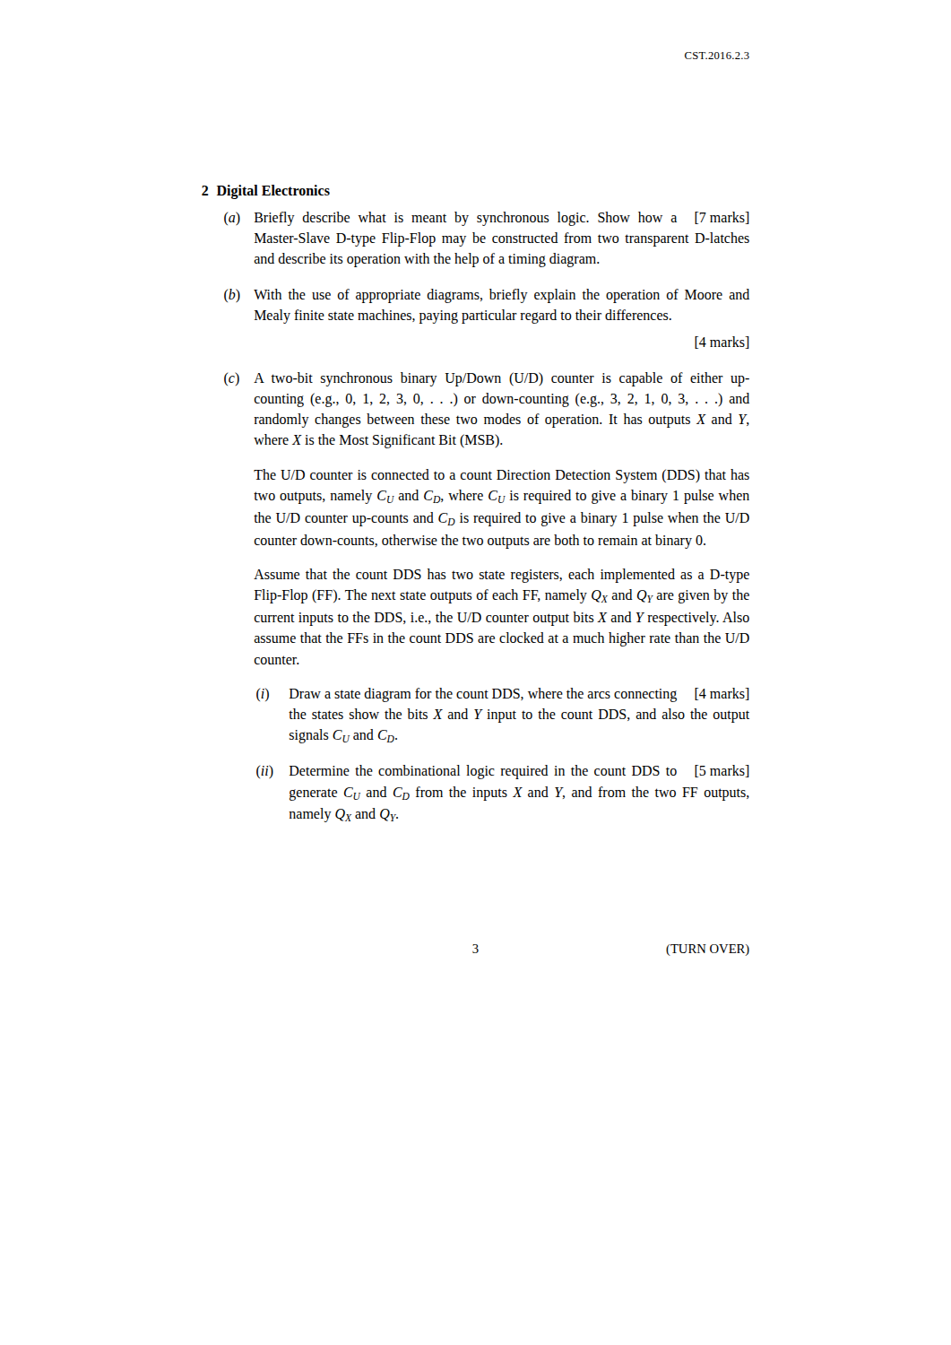CST.2016.2.3
2 Digital Electronics
(a)
[7 marks] Briefly describe what is meant by synchronous logic. Show how a Master-Slave D-type Flip-Flop may be constructed from two transparent D-latches and describe its operation with the help of a timing diagram.
(b)
With the use of appropriate diagrams, briefly explain the operation of Moore and Mealy finite state machines, paying particular regard to their differences.
[4 marks]
(c)
A two-bit synchronous binary Up/Down (U/D) counter is capable of either up-counting (e.g., 0, 1, 2, 3, 0, . . .) or down-counting (e.g., 3, 2, 1, 0, 3, . . .) and randomly changes between these two modes of operation. It has outputs X and Y, where X is the Most Significant Bit (MSB).
The U/D counter is connected to a count Direction Detection System (DDS) that has two outputs, namely CU and CD, where CU is required to give a binary 1 pulse when the U/D counter up-counts and CD is required to give a binary 1 pulse when the U/D counter down-counts, otherwise the two outputs are both to remain at binary 0.
Assume that the count DDS has two state registers, each implemented as a D-type Flip-Flop (FF). The next state outputs of each FF, namely QX and QY are given by the current inputs to the DDS, i.e., the U/D counter output bits X and Y respectively. Also assume that the FFs in the count DDS are clocked at a much higher rate than the U/D counter.
(i)
[4 marks] Draw a state diagram for the count DDS, where the arcs connecting the states show the bits X and Y input to the count DDS, and also the output signals CU and CD.
(ii)
[5 marks] Determine the combinational logic required in the count DDS to generate CU and CD from the inputs X and Y, and from the two FF outputs, namely QX and QY.
3
(TURN OVER)